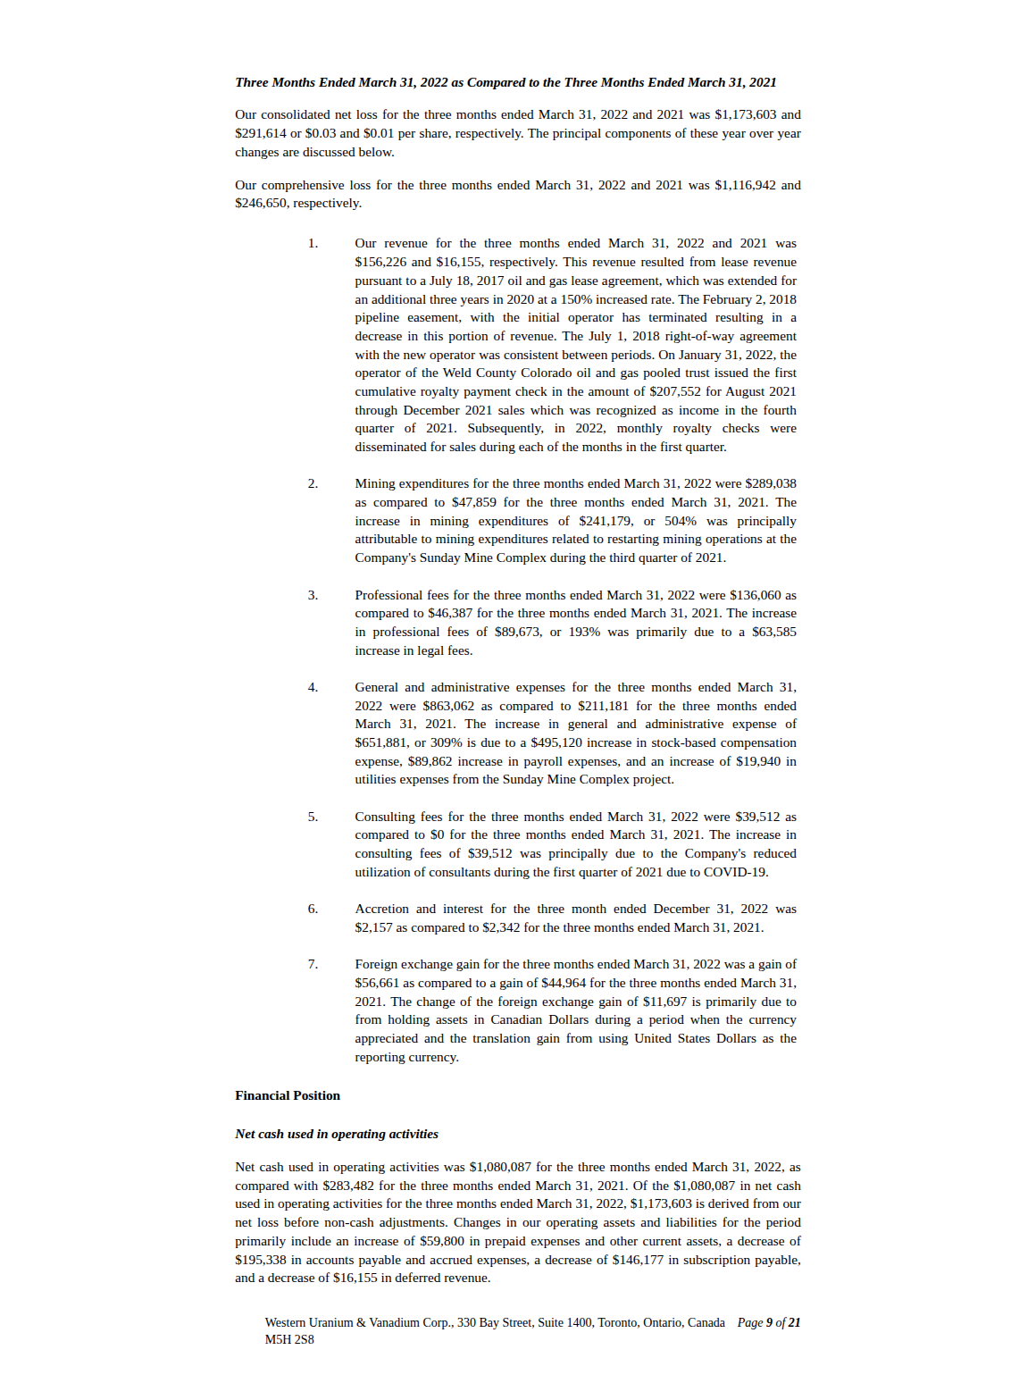Three Months Ended March 31, 2022 as Compared to the Three Months Ended March 31, 2021
Our consolidated net loss for the three months ended March 31, 2022 and 2021 was $1,173,603 and $291,614 or $0.03 and $0.01 per share, respectively. The principal components of these year over year changes are discussed below.
Our comprehensive loss for the three months ended March 31, 2022 and 2021 was $1,116,942 and $246,650, respectively.
Our revenue for the three months ended March 31, 2022 and 2021 was $156,226 and $16,155, respectively. This revenue resulted from lease revenue pursuant to a July 18, 2017 oil and gas lease agreement, which was extended for an additional three years in 2020 at a 150% increased rate. The February 2, 2018 pipeline easement, with the initial operator has terminated resulting in a decrease in this portion of revenue. The July 1, 2018 right-of-way agreement with the new operator was consistent between periods. On January 31, 2022, the operator of the Weld County Colorado oil and gas pooled trust issued the first cumulative royalty payment check in the amount of $207,552 for August 2021 through December 2021 sales which was recognized as income in the fourth quarter of 2021. Subsequently, in 2022, monthly royalty checks were disseminated for sales during each of the months in the first quarter.
Mining expenditures for the three months ended March 31, 2022 were $289,038 as compared to $47,859 for the three months ended March 31, 2021. The increase in mining expenditures of $241,179, or 504% was principally attributable to mining expenditures related to restarting mining operations at the Company's Sunday Mine Complex during the third quarter of 2021.
Professional fees for the three months ended March 31, 2022 were $136,060 as compared to $46,387 for the three months ended March 31, 2021. The increase in professional fees of $89,673, or 193% was primarily due to a $63,585 increase in legal fees.
General and administrative expenses for the three months ended March 31, 2022 were $863,062 as compared to $211,181 for the three months ended March 31, 2021. The increase in general and administrative expense of $651,881, or 309% is due to a $495,120 increase in stock-based compensation expense, $89,862 increase in payroll expenses, and an increase of $19,940 in utilities expenses from the Sunday Mine Complex project.
Consulting fees for the three months ended March 31, 2022 were $39,512 as compared to $0 for the three months ended March 31, 2021. The increase in consulting fees of $39,512 was principally due to the Company's reduced utilization of consultants during the first quarter of 2021 due to COVID-19.
Accretion and interest for the three month ended December 31, 2022 was $2,157 as compared to $2,342 for the three months ended March 31, 2021.
Foreign exchange gain for the three months ended March 31, 2022 was a gain of $56,661 as compared to a gain of $44,964 for the three months ended March 31, 2021. The change of the foreign exchange gain of $11,697 is primarily due to from holding assets in Canadian Dollars during a period when the currency appreciated and the translation gain from using United States Dollars as the reporting currency.
Financial Position
Net cash used in operating activities
Net cash used in operating activities was $1,080,087 for the three months ended March 31, 2022, as compared with $283,482 for the three months ended March 31, 2021. Of the $1,080,087 in net cash used in operating activities for the three months ended March 31, 2022, $1,173,603 is derived from our net loss before non-cash adjustments. Changes in our operating assets and liabilities for the period primarily include an increase of $59,800 in prepaid expenses and other current assets, a decrease of $195,338 in accounts payable and accrued expenses, a decrease of $146,177 in subscription payable, and a decrease of $16,155 in deferred revenue.
Western Uranium & Vanadium Corp., 330 Bay Street, Suite 1400, Toronto, Ontario, Canada M5H 2S8 Page 9 of 21